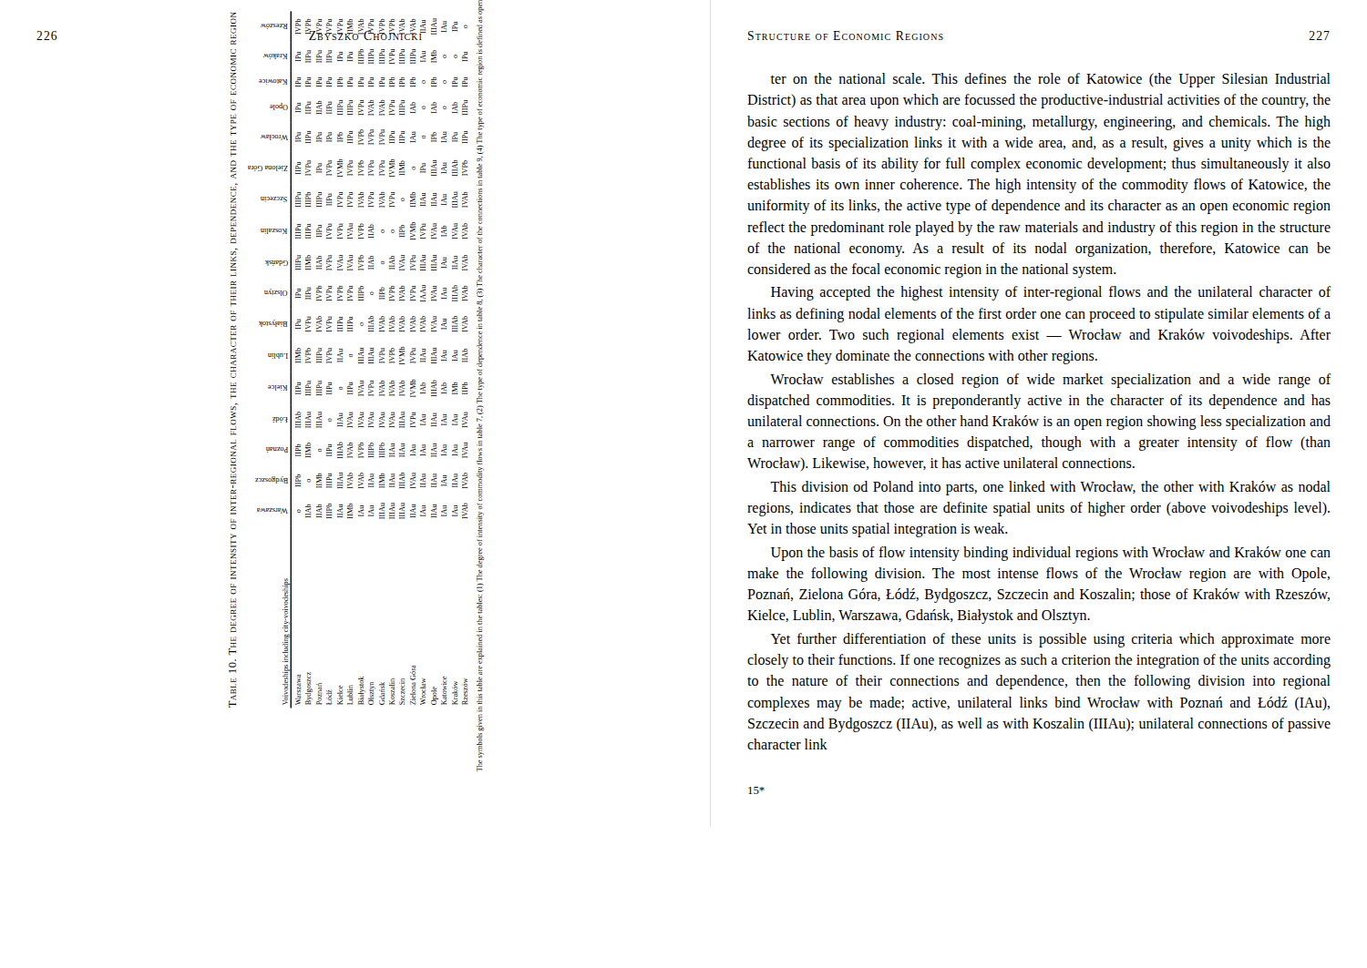226 Zbyszko Chojnicki
Table 10. The degree of intensity of inter-regional flows, the character of their links, dependence, and the type of economic region
| Voivodeships including city-voivodeships | Warszawa | Bydgoszcz | Poznań | Łódź | Kielce | Lublin | Białystok | Olsztyn | Gdańsk | Koszalin | Szczecin | Zielona Góra | Wrocław | Opole | Katowice | Kraków | Rzeszów |
| --- | --- | --- | --- | --- | --- | --- | --- | --- | --- | --- | --- | --- | --- | --- | --- | --- | --- |
| Warszawa | o | IIPb | IIPb | IIIAb | IIPu | IIMb | IPu | IPu | IIIPu | IIIPu | IIIPu | IIPu | IPu | IPu | IPu | IPu | IVPb |
| Bydgoszcz | IIAb | o | IIMb | IIIAu | IIIPu | IVPb | IVPu | IIPu | IIMb | IIIPu | IIIPb | IVPu | IIPu | IIPu | IPu | IIPu | IVPb |
| Poznań | IIAb | IIMb | o | IIIAu | IIIPu | IIIPu | IVAb | IVPb | IIAb | IIPu | IIIPu | IPu | IPu | IIAb | IPu | IIPu | IVPu |
| Łódź | IIIPb | IIIPu | IIPu | o | IIPu | IVPu | IVPu | IVPu | IVPu | IVPu | IIPu | IVPu | IPu | IIPu | IPu | IIPu | IVPu |
| Kielce | IIAu | IIIAu | IIIAb | IIAu | o | IIAu | IIIPu | IVPb | IVAu | IVPu | IVPu | IVMb | IPb | IIIPu | IPb | IPu | IVPu |
| Lublin | IIMb | IVAb | IVAb | IVAu | IIPu | o | IIIPu | IVPu | IVAu | IVAu | IVPu | IVPu | IIPu | IIIPu | IPu | IPu | IIMb |
| Białystok | IAu | IVAb | IVPb | IVAu | IVAu | IIIAu | o | IIIPb | IVPb | IVPb | IVAb | IVPb | IVPb | IVPu | IPu | IIIPb | IVAb |
| Olsztyn | IAu | IIAu | IIIPb | IVAu | IVPu | IIIAu | IIIAb | o | IIAb | IIAb | IVPu | IVPu | IVPu | IVAb | IPu | IIIPu | IVPu |
| Gdańsk | IIIAu | IIMb | IIIPb | IVAu | IVAb | IVPu | IVAb | IIPb | o | o | IVAb | IVPu | IVPu | IVAb | IPu | IIIPu | IVPb |
| Koszalin | IIIAu | IIAu | IIAu | IVAu | IVAb | IVPb | IVAb | IVPb | IIAb | o | IVPu | IVMb | IIPu | IVPu | IPb | IVPu | IVPb |
| Szczecin | IIIAu | IIIAb | IIAu | IIIAu | IVAb | IVMb | IVAb | IVAb | IVAu | IIPb | o | IIMb | IIPu | IIIPu | IPb | IIIPu | IVAb |
| Zielona Góra | IIAu | IVAu | IAu | IVPu | IVMb | IVPu | IVAb | IVPu | IVPu | IVMb | IIMb | o | IAu | IAb | IPb | IIIPu | IVAb |
| Wrocław | IAu | IIAu | IAu | IAu | IAb | IIAu | IVAb | IAAu | IIIAu | IVPu | IIAu | IPu | o | o | o | IAu | IIAu |
| Opole | IIAu | IIAu | IIAu | IIAu | IIIAb | IIIAu | IVAu | IVAu | IIIAu | IVAu | IIAu | IIIAu | IPb | IAb | IPb | IMb | IIIAu |
| Katowice | IAu | IAu | IAu | IAu | IAb | IAu | IAu | IAu | IAu | IAb | IAu | IAu | IAu | o | o | o | IAu |
| Kraków | IAu | IIAu | IAu | IAu | IMb | IAu | IIIAb | IIIAb | IIAu | IVAu | IIIAu | IIIAb | IPu | IAb | IPu | o | IPu |
| Rzeszów | IVAb | IVAb | IVAu | IVAu | IIPb | IIAb | IVAb | IVAb | IVAb | IVAb | IVAb | IVPb | IIPu | IIIPu | IPu | IPu | o |
The symbols given in this table are explained in the tables: (1) The degree of intensity of commodity flows in table 7, (2) The type of dependence in table 8, (3) The character of the connections in table 9, (4) The type of economic region is defined as open (o) or closed (c).
Structure of Economic Regions 227
ter on the national scale. This defines the role of Katowice (the Upper Silesian Industrial District) as that area upon which are focussed the productive-industrial activities of the country, the basic sections of heavy industry: coal-mining, metallurgy, engineering, and chemicals. The high degree of its specialization links it with a wide area, and, as a result, gives a unity which is the functional basis of its ability for full complex economic development; thus simultaneously it also establishes its own inner coherence. The high intensity of the commodity flows of Katowice, the uniformity of its links, the active type of dependence and its character as an open economic region reflect the predominant role played by the raw materials and industry of this region in the structure of the national economy. As a result of its nodal organization, therefore, Katowice can be considered as the focal economic region in the national system.
Having accepted the highest intensity of inter-regional flows and the unilateral character of links as defining nodal elements of the first order one can proceed to stipulate similar elements of a lower order. Two such regional elements exist — Wrocław and Kraków voivodeships. After Katowice they dominate the connections with other regions.
Wrocław establishes a closed region of wide market specialization and a wide range of dispatched commodities. It is preponderantly active in the character of its dependence and has unilateral connections. On the other hand Kraków is an open region showing less specialization and a narrower range of commodities dispatched, though with a greater intensity of flow (than Wrocław). Likewise, however, it has active unilateral connections.
This division od Poland into parts, one linked with Wrocław, the other with Kraków as nodal regions, indicates that those are definite spatial units of higher order (above voivodeships level). Yet in those units spatial integration is weak.
Upon the basis of flow intensity binding individual regions with Wrocław and Kraków one can make the following division. The most intense flows of the Wrocław region are with Opole, Poznań, Zielona Góra, Łódź, Bydgoszcz, Szczecin and Koszalin; those of Kraków with Rzeszów, Kielce, Lublin, Warszawa, Gdańsk, Białystok and Olsztyn.
Yet further differentiation of these units is possible using criteria which approximate more closely to their functions. If one recognizes as such a criterion the integration of the units according to the nature of their connections and dependence, then the following division into regional complexes may be made; active, unilateral links bind Wrocław with Poznań and Łódź (IAu), Szczecin and Bydgoszcz (IIAu), as well as with Koszalin (IIIAu); unilateral connections of passive character link
15*